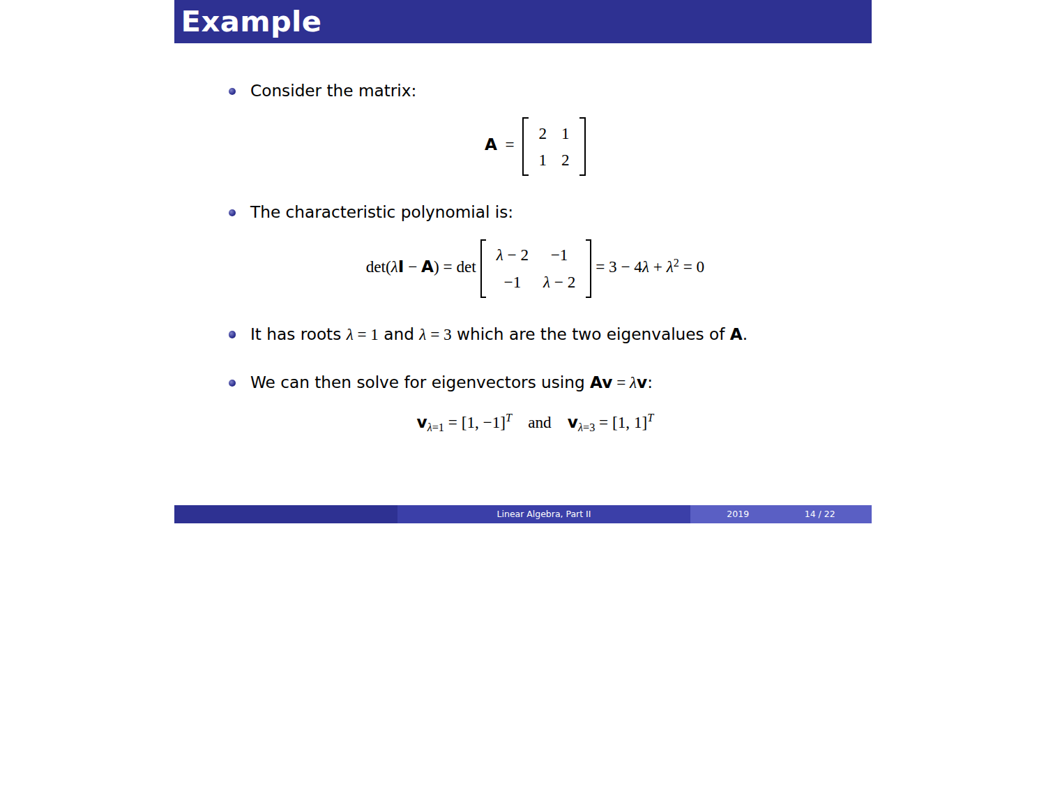Example
Consider the matrix:
A =
| 2 | 1 |
| 1 | 2 |
The characteristic polynomial is:
det(λI − A) = det
| λ − 2 | −1 |
| −1 | λ − 2 |
= 3 − 4λ + λ2 = 0
It has roots λ = 1 and λ = 3 which are the two eigenvalues of A.
We can then solve for eigenvectors using Av = λv:
vλ=1 = [1, −1]T and vλ=3 = [1, 1]T
Linear Algebra, Part II
201914 / 22